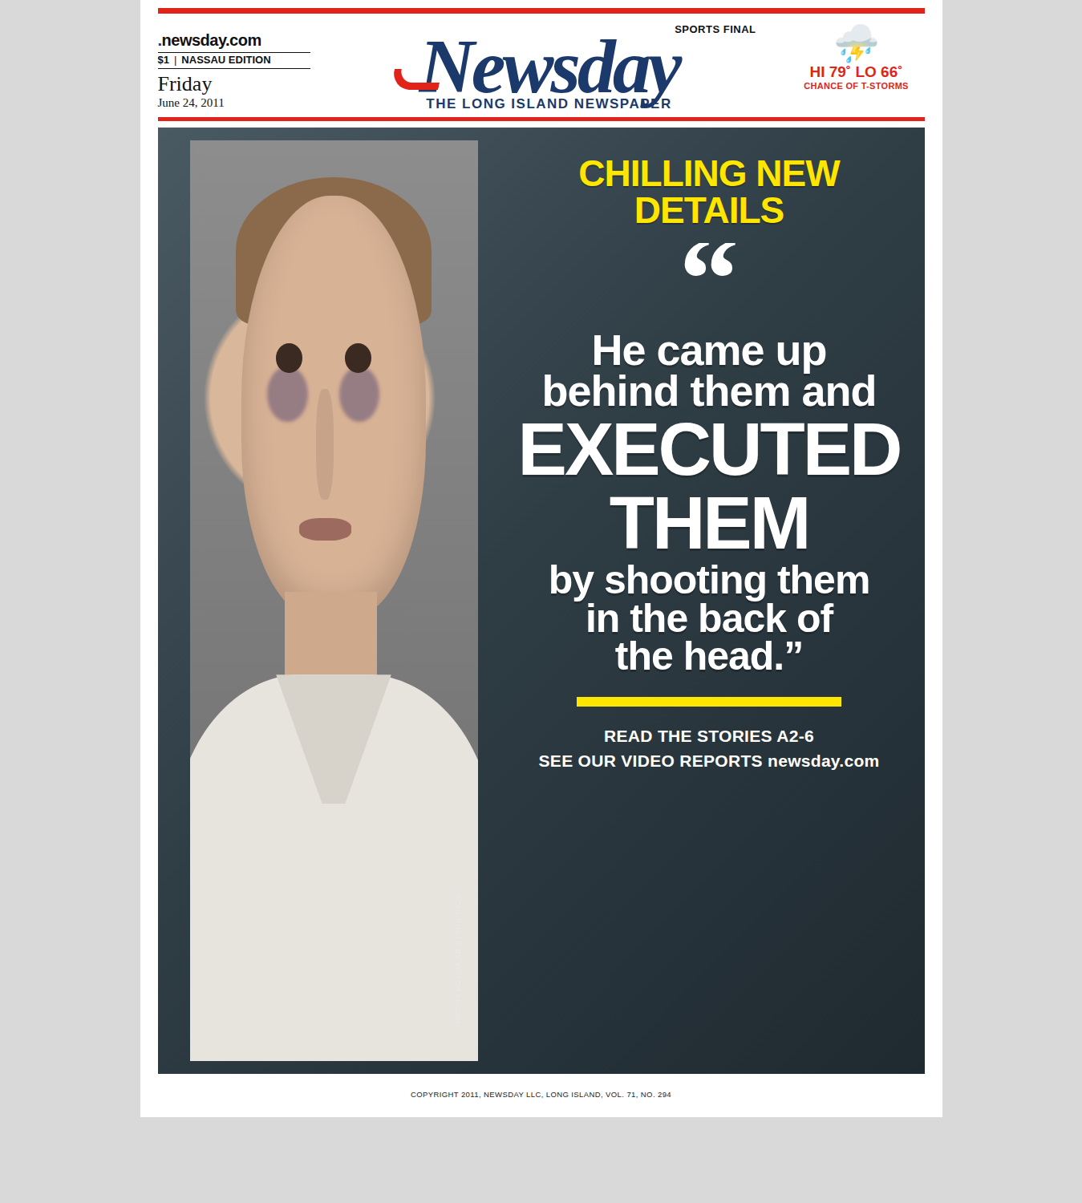. newsday.com
$1|NASSAU EDITION
Friday
June 24, 2011
SPORTS FINAL
Newsday
THE LONG ISLAND NEWSPAPER
⛈️
HI 79˚ LO 66˚
CHANCE OF T-STORMS
POOL PHOTO BY VICTOR ALCORN
CHILLING NEW DETAILS
“
He came up
behind them and EXECUTED THEM by shooting them
in the back of
the head.”
READ THE STORIES A2-6
SEE OUR VIDEO REPORTS newsday.com
COPYRIGHT 2011, NEWSDAY LLC, LONG ISLAND, VOL. 71, NO. 294